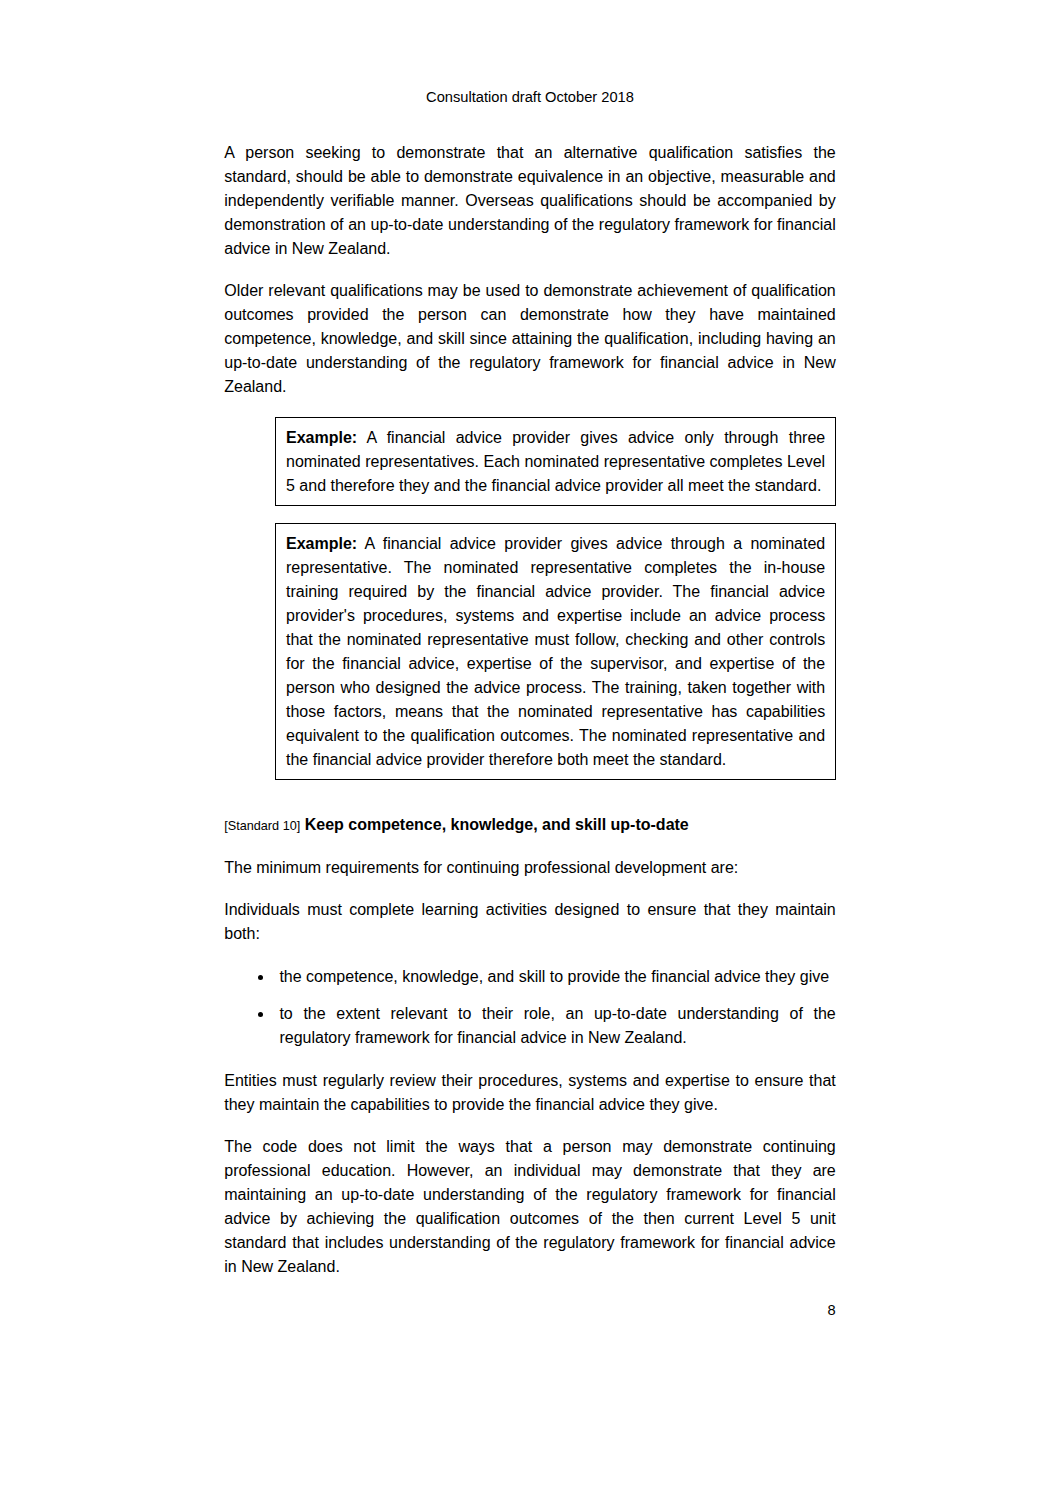Consultation draft October 2018
A person seeking to demonstrate that an alternative qualification satisfies the standard, should be able to demonstrate equivalence in an objective, measurable and independently verifiable manner. Overseas qualifications should be accompanied by demonstration of an up-to-date understanding of the regulatory framework for financial advice in New Zealand.
Older relevant qualifications may be used to demonstrate achievement of qualification outcomes provided the person can demonstrate how they have maintained competence, knowledge, and skill since attaining the qualification, including having an up-to-date understanding of the regulatory framework for financial advice in New Zealand.
Example: A financial advice provider gives advice only through three nominated representatives. Each nominated representative completes Level 5 and therefore they and the financial advice provider all meet the standard.
Example: A financial advice provider gives advice through a nominated representative. The nominated representative completes the in-house training required by the financial advice provider. The financial advice provider's procedures, systems and expertise include an advice process that the nominated representative must follow, checking and other controls for the financial advice, expertise of the supervisor, and expertise of the person who designed the advice process. The training, taken together with those factors, means that the nominated representative has capabilities equivalent to the qualification outcomes. The nominated representative and the financial advice provider therefore both meet the standard.
[Standard 10] Keep competence, knowledge, and skill up-to-date
The minimum requirements for continuing professional development are:
Individuals must complete learning activities designed to ensure that they maintain both:
the competence, knowledge, and skill to provide the financial advice they give
to the extent relevant to their role, an up-to-date understanding of the regulatory framework for financial advice in New Zealand.
Entities must regularly review their procedures, systems and expertise to ensure that they maintain the capabilities to provide the financial advice they give.
The code does not limit the ways that a person may demonstrate continuing professional education. However, an individual may demonstrate that they are maintaining an up-to-date understanding of the regulatory framework for financial advice by achieving the qualification outcomes of the then current Level 5 unit standard that includes understanding of the regulatory framework for financial advice in New Zealand.
8